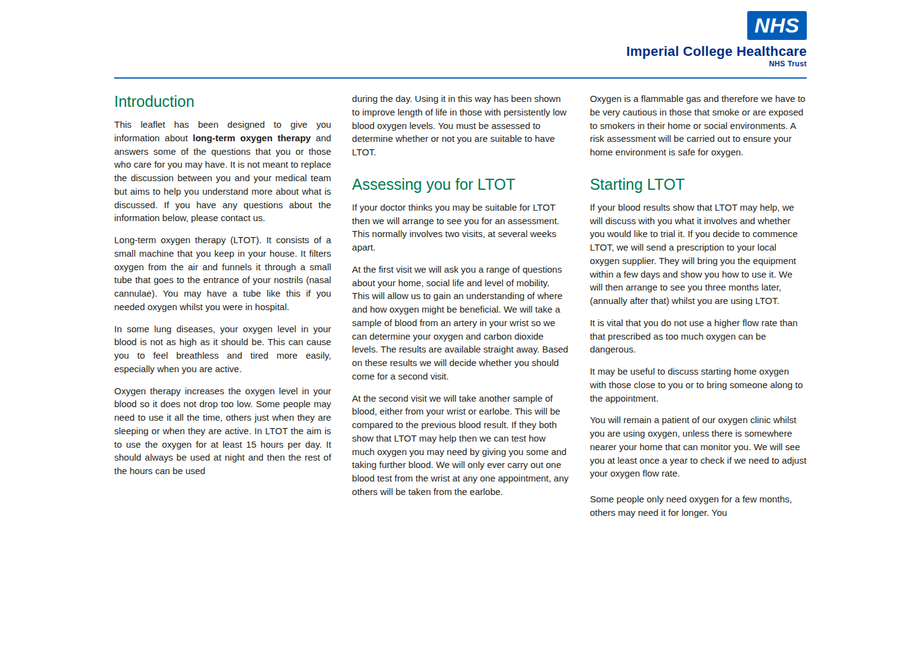NHS
Imperial College Healthcare
NHS Trust
Introduction
This leaflet has been designed to give you information about long-term oxygen therapy and answers some of the questions that you or those who care for you may have. It is not meant to replace the discussion between you and your medical team but aims to help you understand more about what is discussed. If you have any questions about the information below, please contact us.
Long-term oxygen therapy (LTOT). It consists of a small machine that you keep in your house. It filters oxygen from the air and funnels it through a small tube that goes to the entrance of your nostrils (nasal cannulae). You may have a tube like this if you needed oxygen whilst you were in hospital.
In some lung diseases, your oxygen level in your blood is not as high as it should be. This can cause you to feel breathless and tired more easily, especially when you are active.
Oxygen therapy increases the oxygen level in your blood so it does not drop too low. Some people may need to use it all the time, others just when they are sleeping or when they are active. In LTOT the aim is to use the oxygen for at least 15 hours per day. It should always be used at night and then the rest of the hours can be used
during the day. Using it in this way has been shown to improve length of life in those with persistently low blood oxygen levels. You must be assessed to determine whether or not you are suitable to have LTOT.
Assessing you for LTOT
If your doctor thinks you may be suitable for LTOT then we will arrange to see you for an assessment. This normally involves two visits, at several weeks apart.
At the first visit we will ask you a range of questions about your home, social life and level of mobility. This will allow us to gain an understanding of where and how oxygen might be beneficial. We will take a sample of blood from an artery in your wrist so we can determine your oxygen and carbon dioxide levels. The results are available straight away. Based on these results we will decide whether you should come for a second visit.
At the second visit we will take another sample of blood, either from your wrist or earlobe. This will be compared to the previous blood result. If they both show that LTOT may help then we can test how much oxygen you may need by giving you some and taking further blood. We will only ever carry out one blood test from the wrist at any one appointment, any others will be taken from the earlobe.
Oxygen is a flammable gas and therefore we have to be very cautious in those that smoke or are exposed to smokers in their home or social environments. A risk assessment will be carried out to ensure your home environment is safe for oxygen.
Starting LTOT
If your blood results show that LTOT may help, we will discuss with you what it involves and whether you would like to trial it. If you decide to commence LTOT, we will send a prescription to your local oxygen supplier. They will bring you the equipment within a few days and show you how to use it. We will then arrange to see you three months later, (annually after that) whilst you are using LTOT.
It is vital that you do not use a higher flow rate than that prescribed as too much oxygen can be dangerous.
It may be useful to discuss starting home oxygen with those close to you or to bring someone along to the appointment.
You will remain a patient of our oxygen clinic whilst you are using oxygen, unless there is somewhere nearer your home that can monitor you. We will see you at least once a year to check if we need to adjust your oxygen flow rate.
Some people only need oxygen for a few months, others may need it for longer. You